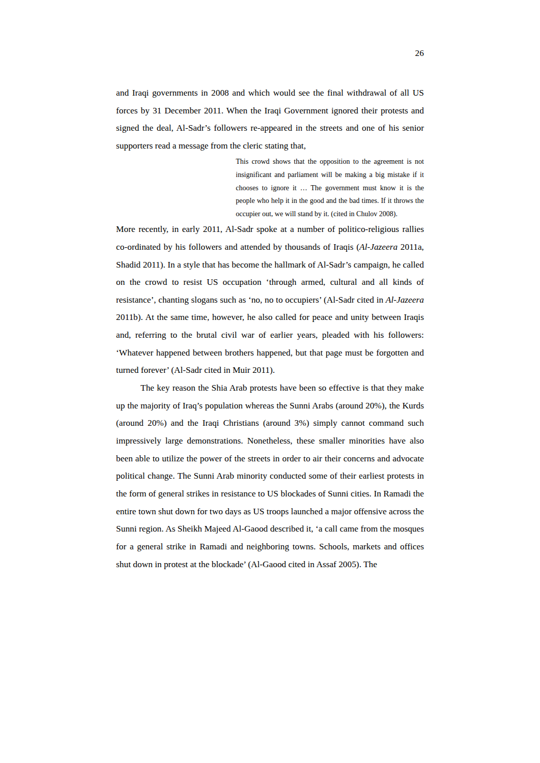26
and Iraqi governments in 2008 and which would see the final withdrawal of all US forces by 31 December 2011. When the Iraqi Government ignored their protests and signed the deal, Al-Sadr’s followers re-appeared in the streets and one of his senior supporters read a message from the cleric stating that,
This crowd shows that the opposition to the agreement is not insignificant and parliament will be making a big mistake if it chooses to ignore it … The government must know it is the people who help it in the good and the bad times. If it throws the occupier out, we will stand by it. (cited in Chulov 2008).
More recently, in early 2011, Al-Sadr spoke at a number of politico-religious rallies co-ordinated by his followers and attended by thousands of Iraqis (Al-Jazeera 2011a, Shadid 2011). In a style that has become the hallmark of Al-Sadr’s campaign, he called on the crowd to resist US occupation ‘through armed, cultural and all kinds of resistance’, chanting slogans such as ‘no, no to occupiers’ (Al-Sadr cited in Al-Jazeera 2011b). At the same time, however, he also called for peace and unity between Iraqis and, referring to the brutal civil war of earlier years, pleaded with his followers: ‘Whatever happened between brothers happened, but that page must be forgotten and turned forever’ (Al-Sadr cited in Muir 2011).
The key reason the Shia Arab protests have been so effective is that they make up the majority of Iraq’s population whereas the Sunni Arabs (around 20%), the Kurds (around 20%) and the Iraqi Christians (around 3%) simply cannot command such impressively large demonstrations. Nonetheless, these smaller minorities have also been able to utilize the power of the streets in order to air their concerns and advocate political change. The Sunni Arab minority conducted some of their earliest protests in the form of general strikes in resistance to US blockades of Sunni cities. In Ramadi the entire town shut down for two days as US troops launched a major offensive across the Sunni region. As Sheikh Majeed Al-Gaood described it, ‘a call came from the mosques for a general strike in Ramadi and neighboring towns. Schools, markets and offices shut down in protest at the blockade’ (Al-Gaood cited in Assaf 2005). The